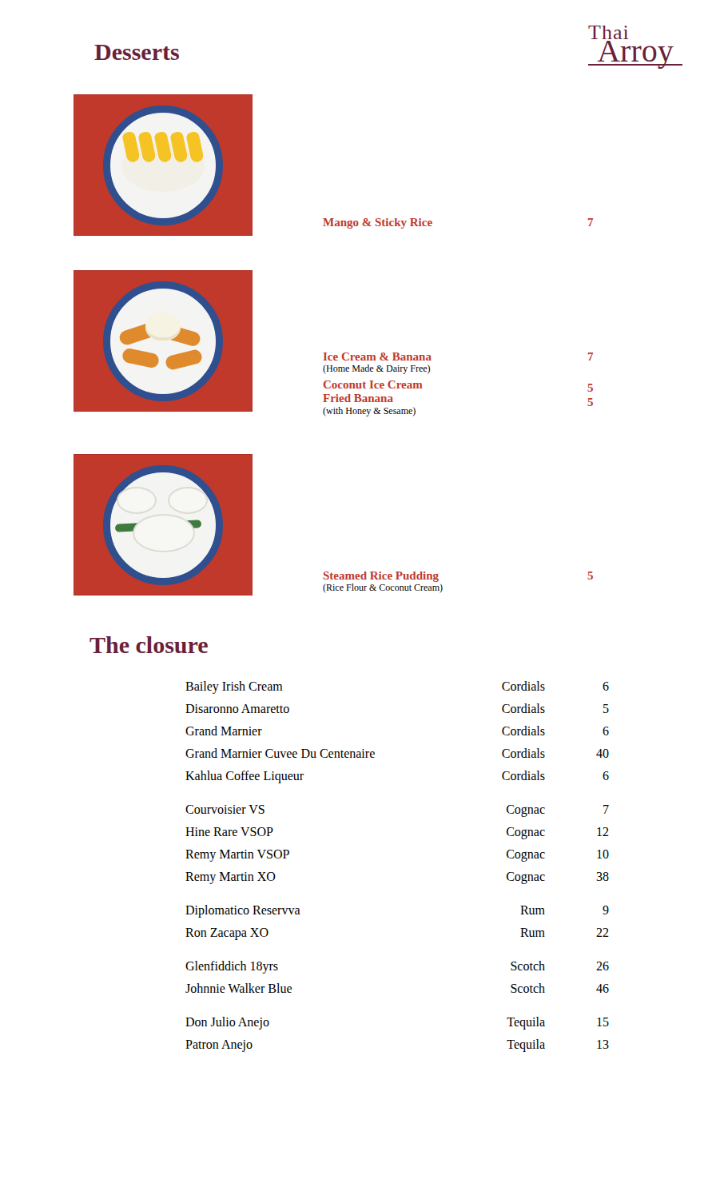Thai Arroy
Desserts
Mango & Sticky Rice
7
Ice Cream & Banana
(Home Made & Dairy Free)
Coconut Ice Cream
Fried Banana
(with Honey & Sesame)
7
5
5
Steamed Rice Pudding
(Rice Flour & Coconut Cream)
5
The closure
| Bailey Irish Cream | Cordials | 6 |
| Disaronno Amaretto | Cordials | 5 |
| Grand Marnier | Cordials | 6 |
| Grand Marnier Cuvee Du Centenaire | Cordials | 40 |
| Kahlua Coffee Liqueur | Cordials | 6 |
| Courvoisier VS | Cognac | 7 |
| Hine Rare VSOP | Cognac | 12 |
| Remy Martin VSOP | Cognac | 10 |
| Remy Martin XO | Cognac | 38 |
| Diplomatico Reservva | Rum | 9 |
| Ron Zacapa XO | Rum | 22 |
| Glenfiddich 18yrs | Scotch | 26 |
| Johnnie Walker Blue | Scotch | 46 |
| Don Julio Anejo | Tequila | 15 |
| Patron Anejo | Tequila | 13 |